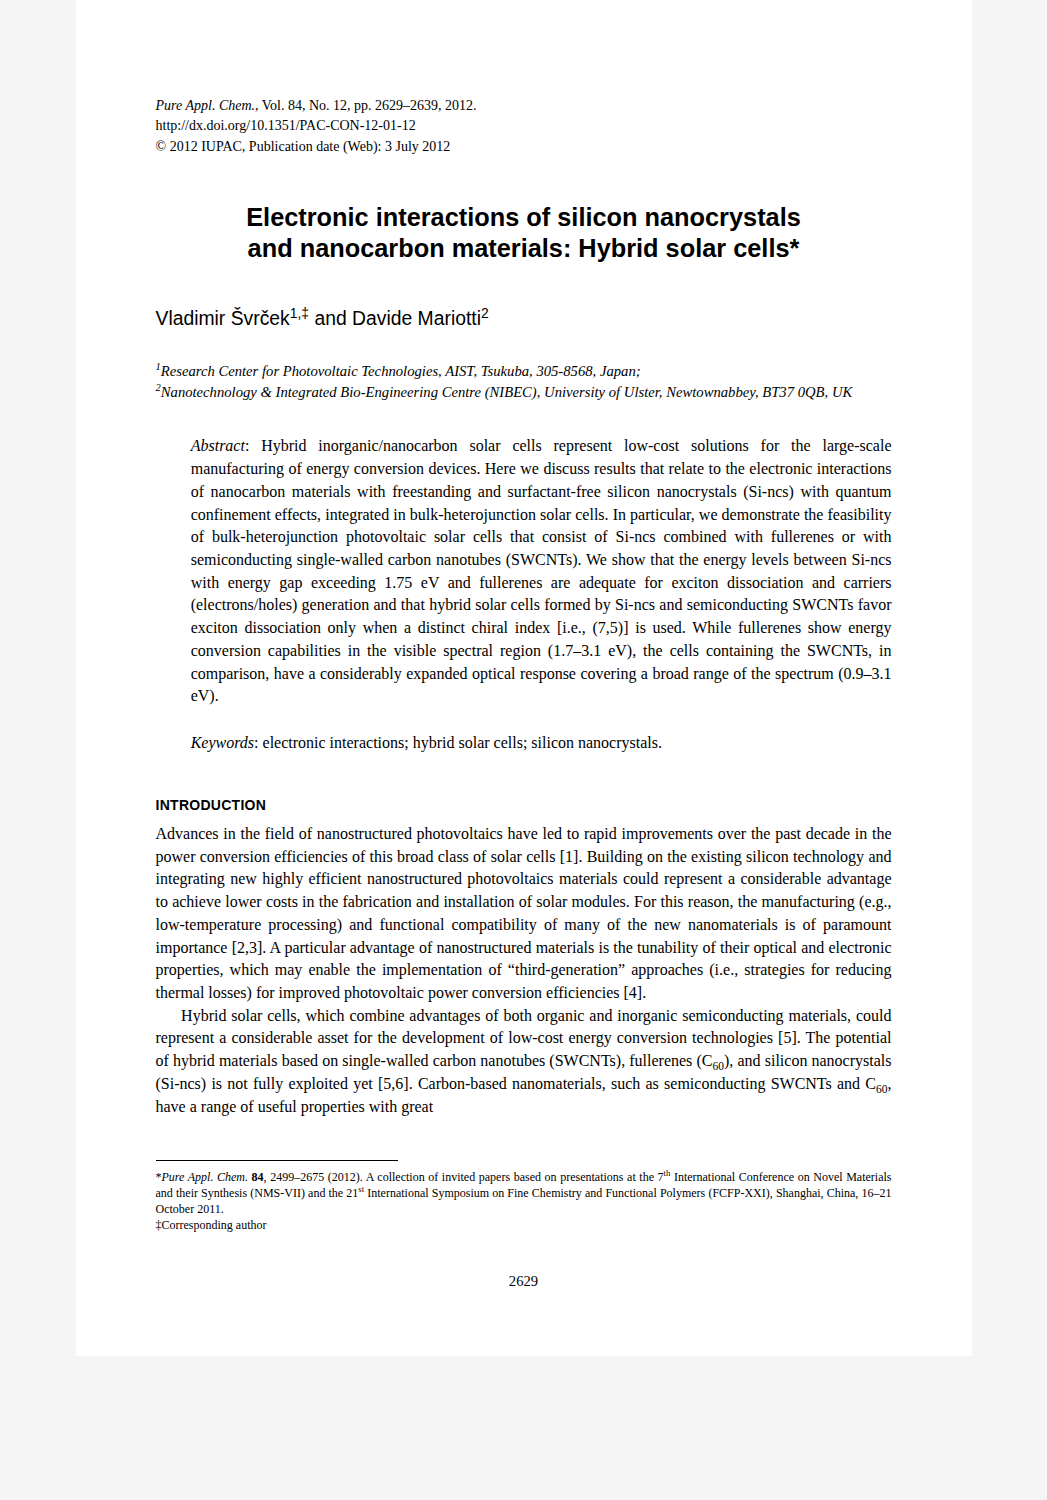Pure Appl. Chem., Vol. 84, No. 12, pp. 2629–2639, 2012.
http://dx.doi.org/10.1351/PAC-CON-12-01-12
© 2012 IUPAC, Publication date (Web): 3 July 2012
Electronic interactions of silicon nanocrystals
and nanocarbon materials: Hybrid solar cells*
Vladimir Švrček1,‡ and Davide Mariotti2
1Research Center for Photovoltaic Technologies, AIST, Tsukuba, 305-8568, Japan;
2Nanotechnology & Integrated Bio-Engineering Centre (NIBEC), University of Ulster, Newtownabbey, BT37 0QB, UK
Abstract: Hybrid inorganic/nanocarbon solar cells represent low-cost solutions for the large-scale manufacturing of energy conversion devices. Here we discuss results that relate to the electronic interactions of nanocarbon materials with freestanding and surfactant-free silicon nanocrystals (Si-ncs) with quantum confinement effects, integrated in bulk-heterojunction solar cells. In particular, we demonstrate the feasibility of bulk-heterojunction photovoltaic solar cells that consist of Si-ncs combined with fullerenes or with semiconducting single-walled carbon nanotubes (SWCNTs). We show that the energy levels between Si-ncs with energy gap exceeding 1.75 eV and fullerenes are adequate for exciton dissociation and carriers (electrons/holes) generation and that hybrid solar cells formed by Si-ncs and semiconducting SWCNTs favor exciton dissociation only when a distinct chiral index [i.e., (7,5)] is used. While fullerenes show energy conversion capabilities in the visible spectral region (1.7–3.1 eV), the cells containing the SWCNTs, in comparison, have a considerably expanded optical response covering a broad range of the spectrum (0.9–3.1 eV).
Keywords: electronic interactions; hybrid solar cells; silicon nanocrystals.
INTRODUCTION
Advances in the field of nanostructured photovoltaics have led to rapid improvements over the past decade in the power conversion efficiencies of this broad class of solar cells [1]. Building on the existing silicon technology and integrating new highly efficient nanostructured photovoltaics materials could represent a considerable advantage to achieve lower costs in the fabrication and installation of solar modules. For this reason, the manufacturing (e.g., low-temperature processing) and functional compatibility of many of the new nanomaterials is of paramount importance [2,3]. A particular advantage of nanostructured materials is the tunability of their optical and electronic properties, which may enable the implementation of “third-generation” approaches (i.e., strategies for reducing thermal losses) for improved photovoltaic power conversion efficiencies [4].
Hybrid solar cells, which combine advantages of both organic and inorganic semiconducting materials, could represent a considerable asset for the development of low-cost energy conversion technologies [5]. The potential of hybrid materials based on single-walled carbon nanotubes (SWCNTs), fullerenes (C60), and silicon nanocrystals (Si-ncs) is not fully exploited yet [5,6]. Carbon-based nanomaterials, such as semiconducting SWCNTs and C60, have a range of useful properties with great
*Pure Appl. Chem. 84, 2499–2675 (2012). A collection of invited papers based on presentations at the 7th International Conference on Novel Materials and their Synthesis (NMS-VII) and the 21st International Symposium on Fine Chemistry and Functional Polymers (FCFP-XXI), Shanghai, China, 16–21 October 2011.
‡Corresponding author
2629